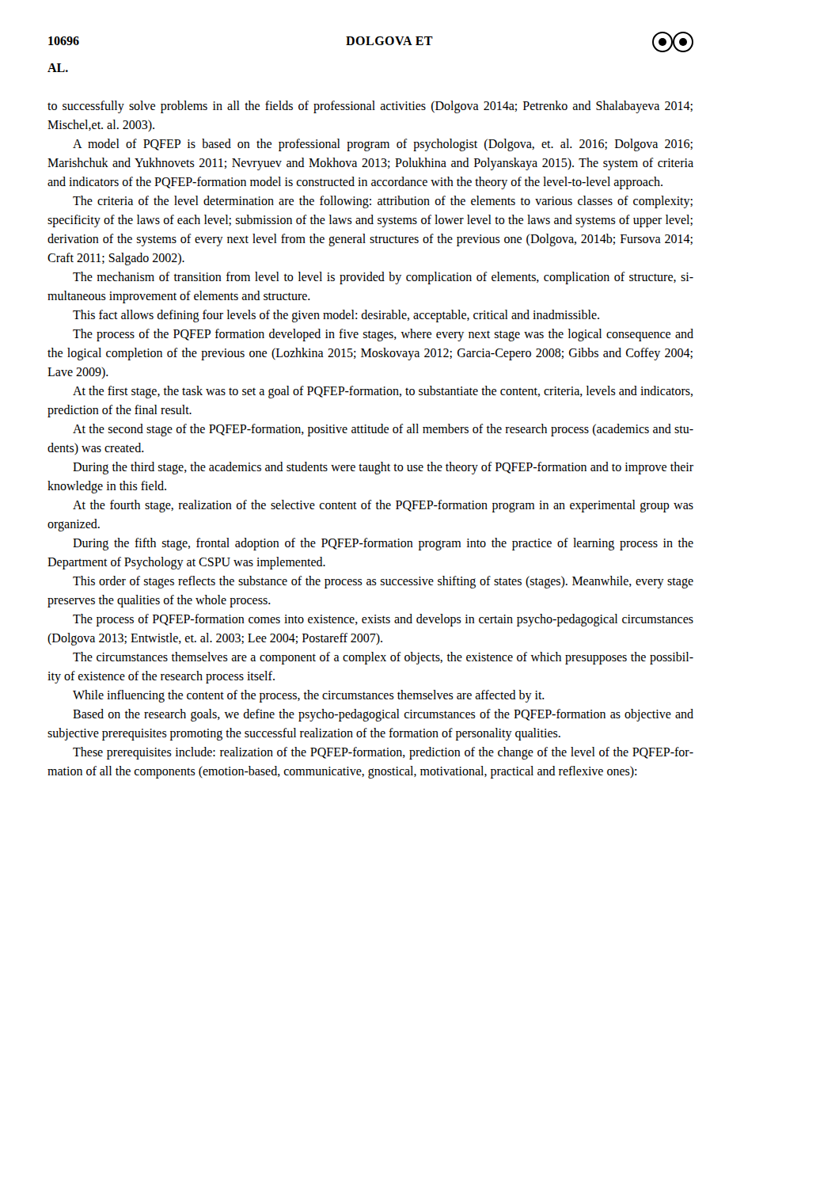10696 DOLGOVA ET
AL.
to successfully solve problems in all the fields of professional activities (Dolgova 2014a; Petrenko and Shalabayeva 2014; Mischel,et. al. 2003).
A model of PQFEP is based on the professional program of psychologist (Dolgova, et. al. 2016; Dolgova 2016; Marishchuk and Yukhnovets 2011; Nevryuev and Mokhova 2013; Polukhina and Polyanskaya 2015). The system of criteria and indicators of the PQFEP-formation model is constructed in accordance with the theory of the level-to-level approach.
The criteria of the level determination are the following: attribution of the elements to various classes of complexity; specificity of the laws of each level; submission of the laws and systems of lower level to the laws and systems of upper level; derivation of the systems of every next level from the general structures of the previous one (Dolgova, 2014b; Fursova 2014; Craft 2011; Salgado 2002).
The mechanism of transition from level to level is provided by complication of elements, complication of structure, simultaneous improvement of elements and structure.
This fact allows defining four levels of the given model: desirable, acceptable, critical and inadmissible.
The process of the PQFEP formation developed in five stages, where every next stage was the logical consequence and the logical completion of the previous one (Lozhkina 2015; Moskovaya 2012; Garcia-Cepero 2008; Gibbs and Coffey 2004; Lave 2009).
At the first stage, the task was to set a goal of PQFEP-formation, to substantiate the content, criteria, levels and indicators, prediction of the final result.
At the second stage of the PQFEP-formation, positive attitude of all members of the research process (academics and students) was created.
During the third stage, the academics and students were taught to use the theory of PQFEP-formation and to improve their knowledge in this field.
At the fourth stage, realization of the selective content of the PQFEP-formation program in an experimental group was organized.
During the fifth stage, frontal adoption of the PQFEP-formation program into the practice of learning process in the Department of Psychology at CSPU was implemented.
This order of stages reflects the substance of the process as successive shifting of states (stages). Meanwhile, every stage preserves the qualities of the whole process.
The process of PQFEP-formation comes into existence, exists and develops in certain psycho-pedagogical circumstances (Dolgova 2013; Entwistle, et. al. 2003; Lee 2004; Postareff 2007).
The circumstances themselves are a component of a complex of objects, the existence of which presupposes the possibility of existence of the research process itself.
While influencing the content of the process, the circumstances themselves are affected by it.
Based on the research goals, we define the psycho-pedagogical circumstances of the PQFEP-formation as objective and subjective prerequisites promoting the successful realization of the formation of personality qualities.
These prerequisites include: realization of the PQFEP-formation, prediction of the change of the level of the PQFEP-formation of all the components (emotion-based, communicative, gnostical, motivational, practical and reflexive ones):